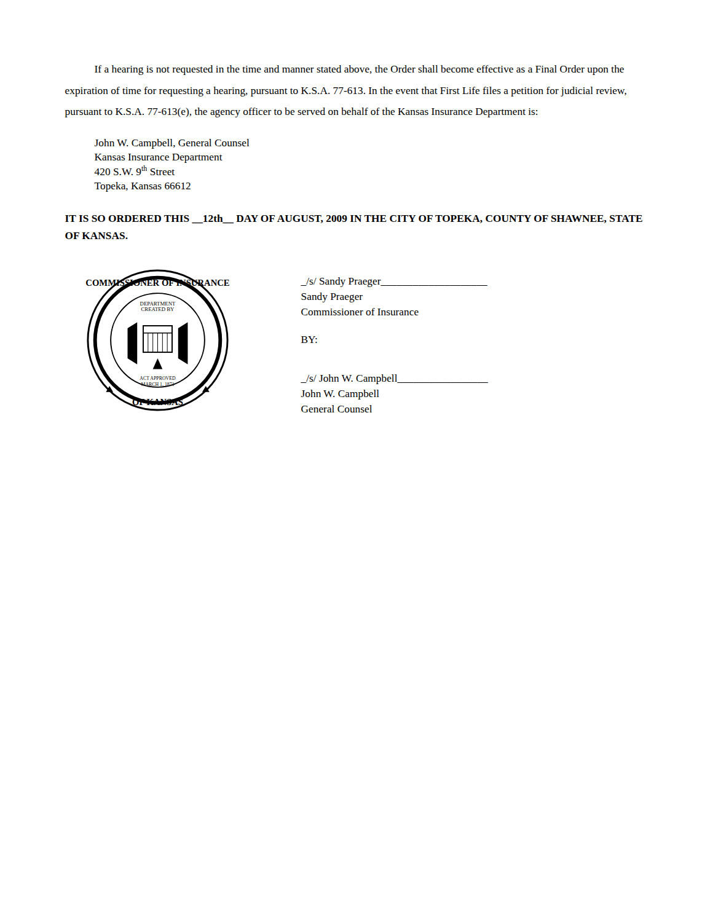If a hearing is not requested in the time and manner stated above, the Order shall become effective as a Final Order upon the expiration of time for requesting a hearing, pursuant to K.S.A. 77-613. In the event that First Life files a petition for judicial review, pursuant to K.S.A. 77-613(e), the agency officer to be served on behalf of the Kansas Insurance Department is:
John W. Campbell, General Counsel
Kansas Insurance Department
420 S.W. 9th Street
Topeka, Kansas 66612
IT IS SO ORDERED THIS __12th__ DAY OF AUGUST, 2009 IN THE CITY OF TOPEKA, COUNTY OF SHAWNEE, STATE OF KANSAS.
_/s/ Sandy Praeger____________________
Sandy Praeger
Commissioner of Insurance
BY:
_/s/ John W. Campbell_________________
John W. Campbell
General Counsel